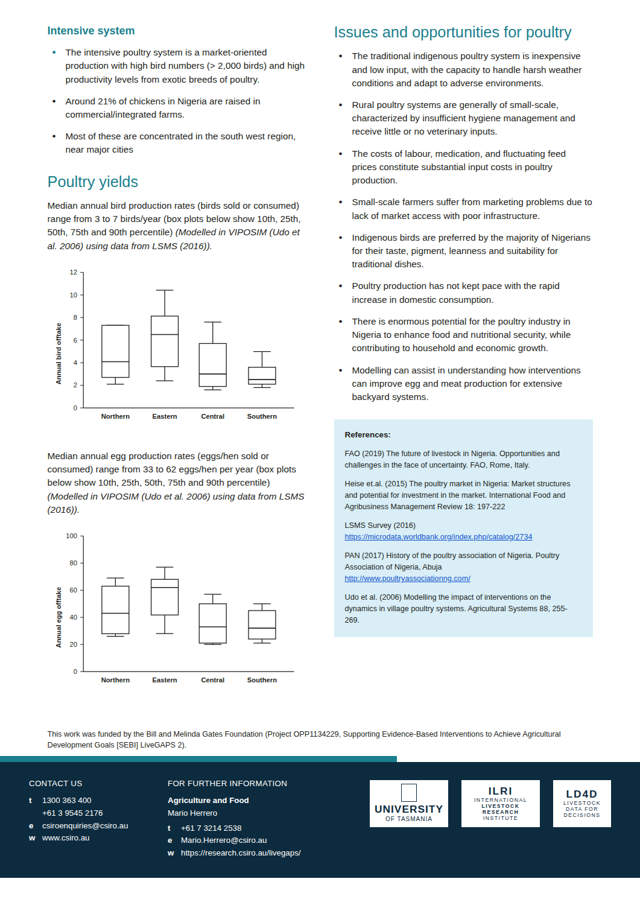Intensive system
The intensive poultry system is a market-oriented production with high bird numbers (> 2,000 birds) and high productivity levels from exotic breeds of poultry.
Around 21% of chickens in Nigeria are raised in commercial/integrated farms.
Most of these are concentrated in the south west region, near major cities
Poultry yields
Median annual bird production rates (birds sold or consumed) range from 3 to 7 birds/year (box plots below show 10th, 25th, 50th, 75th and 90th percentile) (Modelled in VIPOSIM (Udo et al. 2006) using data from LSMS (2016)).
0 2 4 6 8 10 12 Annual bird offtake Northern Eastern Central Southern
Median annual egg production rates (eggs/hen sold or consumed) range from 33 to 62 eggs/hen per year (box plots below show 10th, 25th, 50th, 75th and 90th percentile) (Modelled in VIPOSIM (Udo et al. 2006) using data from LSMS (2016)).
0 20 40 60 80 100 Annual egg offtake Northern Eastern Central Southern
Issues and opportunities for poultry
The traditional indigenous poultry system is inexpensive and low input, with the capacity to handle harsh weather conditions and adapt to adverse environments.
Rural poultry systems are generally of small-scale, characterized by insufficient hygiene management and receive little or no veterinary inputs.
The costs of labour, medication, and fluctuating feed prices constitute substantial input costs in poultry production.
Small-scale farmers suffer from marketing problems due to lack of market access with poor infrastructure.
Indigenous birds are preferred by the majority of Nigerians for their taste, pigment, leanness and suitability for traditional dishes.
Poultry production has not kept pace with the rapid increase in domestic consumption.
There is enormous potential for the poultry industry in Nigeria to enhance food and nutritional security, while contributing to household and economic growth.
Modelling can assist in understanding how interventions can improve egg and meat production for extensive backyard systems.
References:
FAO (2019) The future of livestock in Nigeria. Opportunities and challenges in the face of uncertainty. FAO, Rome, Italy.
Heise et.al. (2015) The poultry market in Nigeria: Market structures and potential for investment in the market. International Food and Agribusiness Management Review 18: 197-222
LSMS Survey (2016)
https://microdata.worldbank.org/index.php/catalog/2734
PAN (2017) History of the poultry association of Nigeria. Poultry Association of Nigeria, Abuja
http://www.poultryassociationng.com/
Udo et al. (2006) Modelling the impact of interventions on the dynamics in village poultry systems. Agricultural Systems 88, 255-269.
This work was funded by the Bill and Melinda Gates Foundation (Project OPP1134229, Supporting Evidence-Based Interventions to Achieve Agricultural Development Goals [SEBI] LiveGAPS 2).
CONTACT US
t 1300 363 400
+61 3 9545 2176
ecsiroenquiries@csiro.au
wwww.csiro.au
FOR FURTHER INFORMATION
Agriculture and Food
Mario Herrero
t+61 7 3214 2538
eMario.Herrero@csiro.au
whttps://research.csiro.au/livegaps/
UNIVERSITY
OF TASMANIA
ILRI
INTERNATIONAL
LIVESTOCK RESEARCH
INSTITUTE
LD4D
LIVESTOCK
DATA FOR
DECISIONS